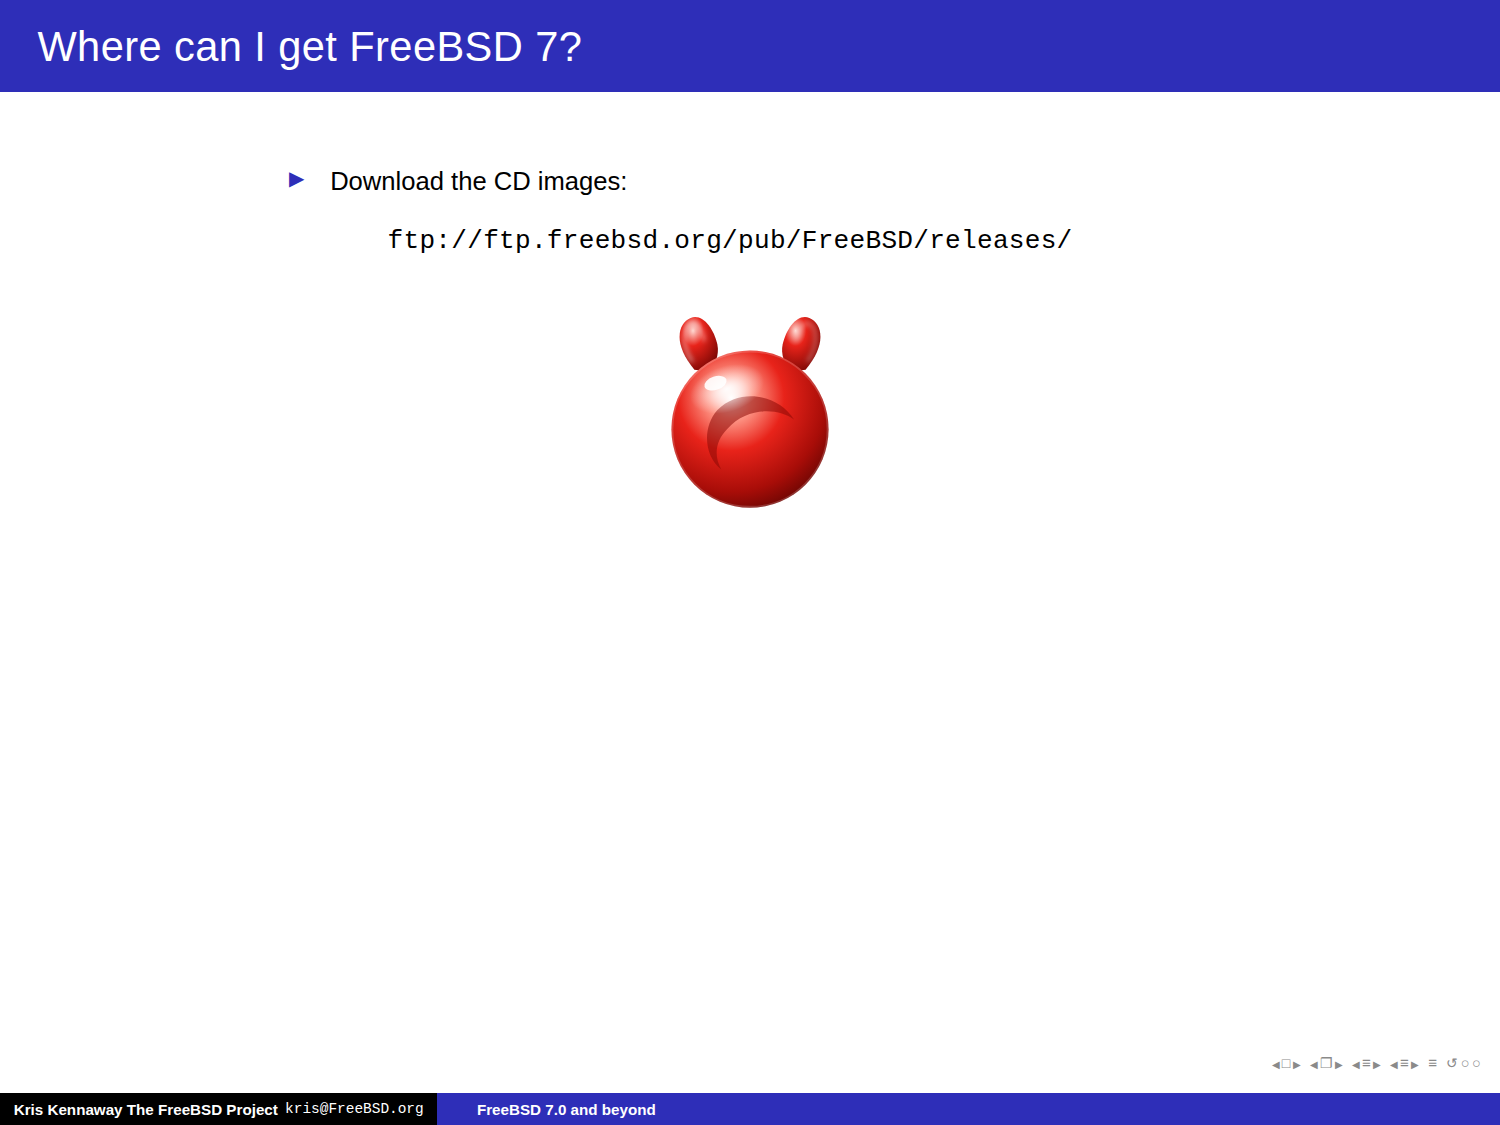Where can I get FreeBSD 7?
Download the CD images: ftp://ftp.freebsd.org/pub/FreeBSD/releases/
Kris Kennaway The FreeBSD Project kris@FreeBSD.org
FreeBSD 7.0 and beyond